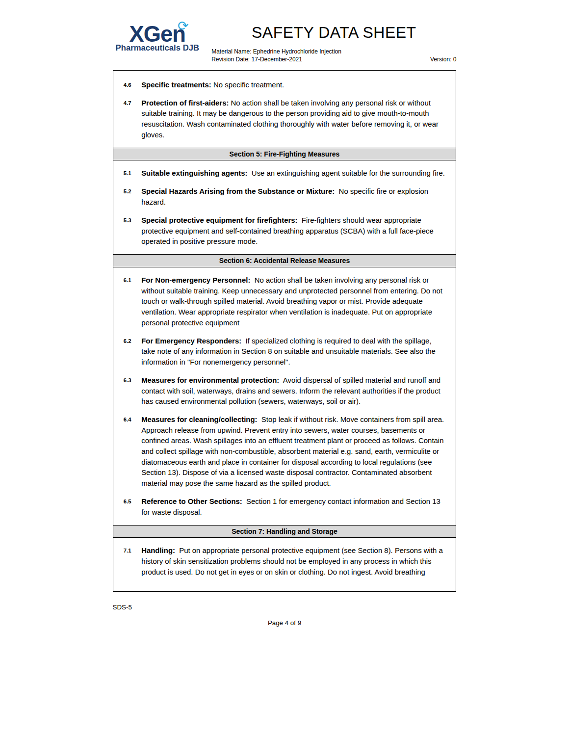⟳ XGen Pharmaceuticals DJB
SAFETY DATA SHEET
Material Name: Ephedrine Hydrochloride Injection
Revision Date: 17-December-2021 Version: 0
4.6
Specific treatments: No specific treatment.
4.7
Protection of first-aiders: No action shall be taken involving any personal risk or without suitable training. It may be dangerous to the person providing aid to give mouth-to-mouth resuscitation. Wash contaminated clothing thoroughly with water before removing it, or wear gloves.
Section 5: Fire-Fighting Measures
5.1
Suitable extinguishing agents: Use an extinguishing agent suitable for the surrounding fire.
5.2
Special Hazards Arising from the Substance or Mixture: No specific fire or explosion hazard.
5.3
Special protective equipment for firefighters: Fire-fighters should wear appropriate protective equipment and self-contained breathing apparatus (SCBA) with a full face-piece operated in positive pressure mode.
Section 6: Accidental Release Measures
6.1
For Non-emergency Personnel: No action shall be taken involving any personal risk or without suitable training. Keep unnecessary and unprotected personnel from entering. Do not touch or walk-through spilled material. Avoid breathing vapor or mist. Provide adequate ventilation. Wear appropriate respirator when ventilation is inadequate. Put on appropriate personal protective equipment
6.2
For Emergency Responders: If specialized clothing is required to deal with the spillage, take note of any information in Section 8 on suitable and unsuitable materials. See also the information in "For nonemergency personnel".
6.3
Measures for environmental protection: Avoid dispersal of spilled material and runoff and contact with soil, waterways, drains and sewers. Inform the relevant authorities if the product has caused environmental pollution (sewers, waterways, soil or air).
6.4
Measures for cleaning/collecting: Stop leak if without risk. Move containers from spill area. Approach release from upwind. Prevent entry into sewers, water courses, basements or confined areas. Wash spillages into an effluent treatment plant or proceed as follows. Contain and collect spillage with non-combustible, absorbent material e.g. sand, earth, vermiculite or diatomaceous earth and place in container for disposal according to local regulations (see Section 13). Dispose of via a licensed waste disposal contractor. Contaminated absorbent material may pose the same hazard as the spilled product.
6.5
Reference to Other Sections: Section 1 for emergency contact information and Section 13 for waste disposal.
Section 7: Handling and Storage
7.1
Handling: Put on appropriate personal protective equipment (see Section 8). Persons with a history of skin sensitization problems should not be employed in any process in which this product is used. Do not get in eyes or on skin or clothing. Do not ingest. Avoid breathing
SDS-5
Page 4 of 9